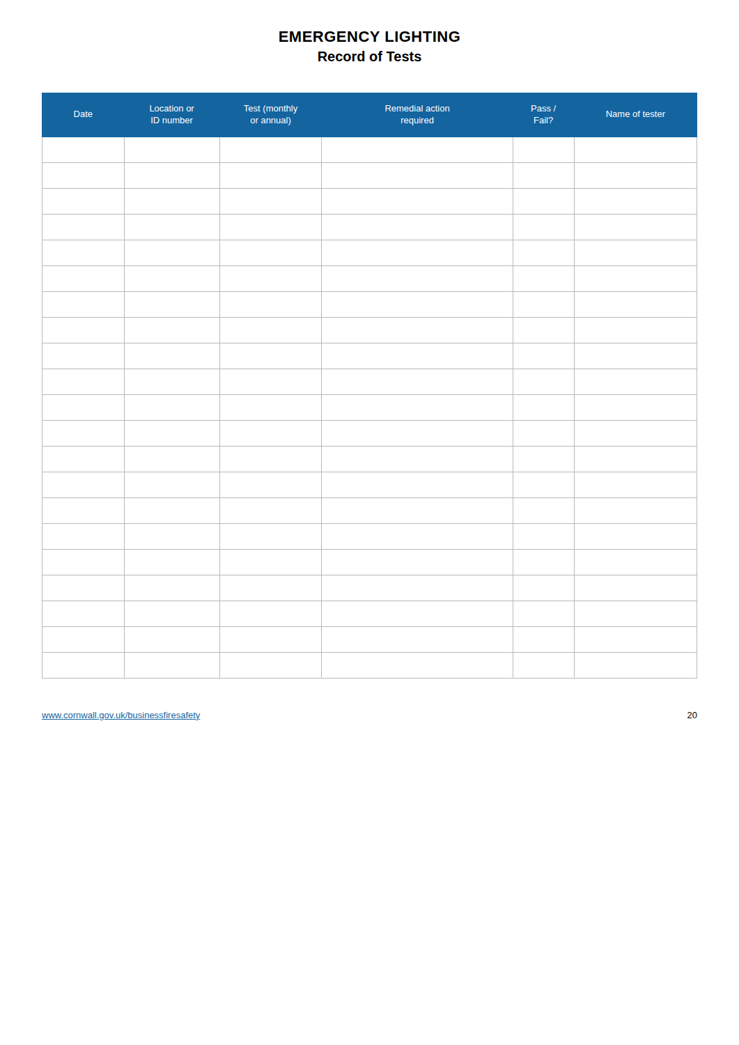EMERGENCY LIGHTING
Record of Tests
| Date | Location or ID number | Test (monthly or annual) | Remedial action required | Pass / Fail? | Name of tester |
| --- | --- | --- | --- | --- | --- |
www.cornwall.gov.uk/businessfiresafety 20